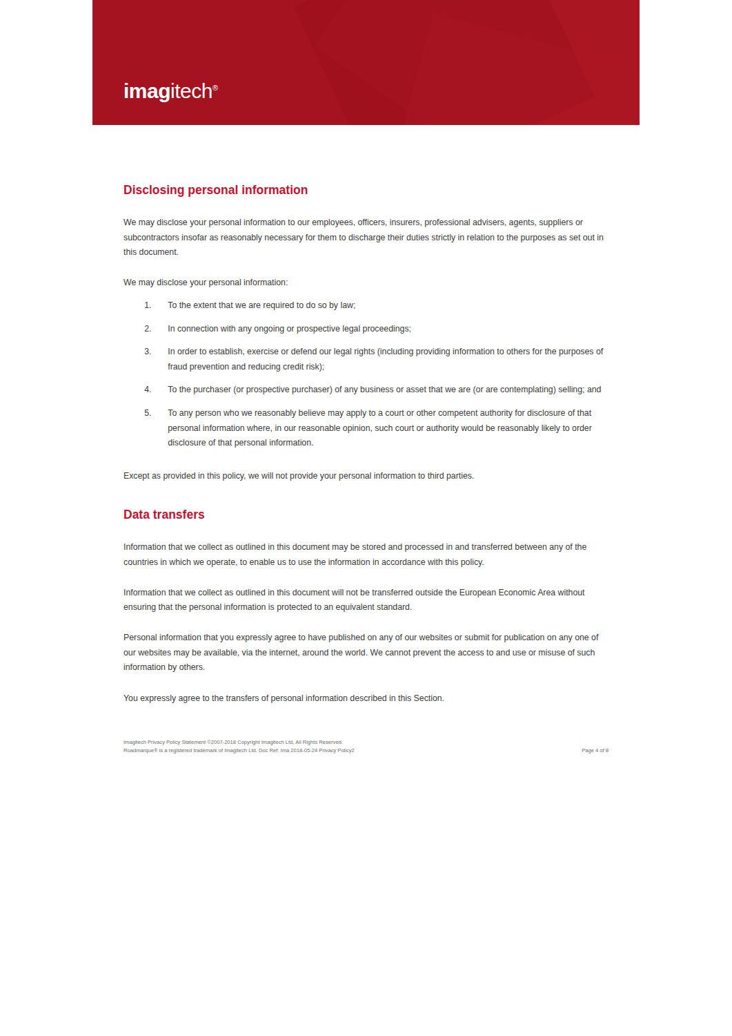imagitech®
Disclosing personal information
We may disclose your personal information to our employees, officers, insurers, professional advisers, agents, suppliers or subcontractors insofar as reasonably necessary for them to discharge their duties strictly in relation to the purposes as set out in this document.
We may disclose your personal information:
To the extent that we are required to do so by law;
In connection with any ongoing or prospective legal proceedings;
In order to establish, exercise or defend our legal rights (including providing information to others for the purposes of fraud prevention and reducing credit risk);
To the purchaser (or prospective purchaser) of any business or asset that we are (or are contemplating) selling; and
To any person who we reasonably believe may apply to a court or other competent authority for disclosure of that personal information where, in our reasonable opinion, such court or authority would be reasonably likely to order disclosure of that personal information.
Except as provided in this policy, we will not provide your personal information to third parties.
Data transfers
Information that we collect as outlined in this document may be stored and processed in and transferred between any of the countries in which we operate, to enable us to use the information in accordance with this policy.
Information that we collect as outlined in this document will not be transferred outside the European Economic Area without ensuring that the personal information is protected to an equivalent standard.
Personal information that you expressly agree to have published on any of our websites or submit for publication on any one of our websites may be available, via the internet, around the world. We cannot prevent the access to and use or misuse of such information by others.
You expressly agree to the transfers of personal information described in this Section.
Imagitech Privacy Policy Statement ©2007-2018 Copyright Imagitech Ltd, All Rights Reserved.
Roadmarque® is a registered trademark of Imagitech Ltd. Doc Ref: Ima 2018-05-24 Privacy Policy2
Page 4 of 8